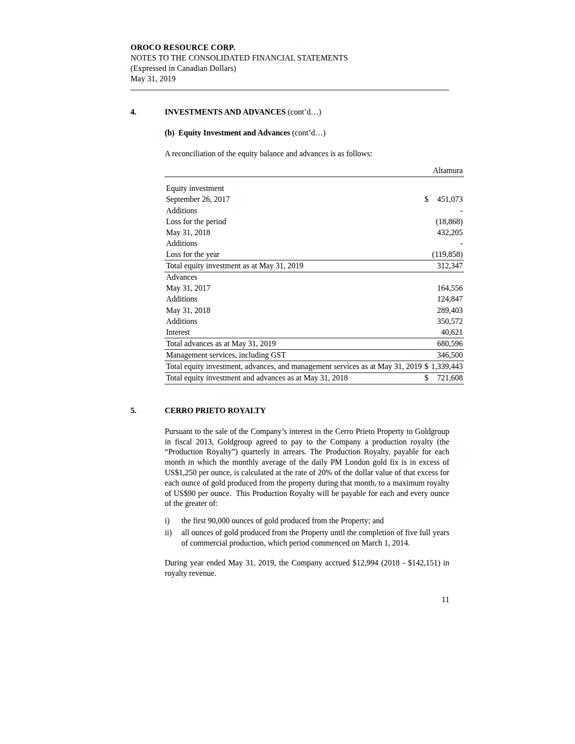OROCO RESOURCE CORP.
NOTES TO THE CONSOLIDATED FINANCIAL STATEMENTS
(Expressed in Canadian Dollars)
May 31, 2019
4.
INVESTMENTS AND ADVANCES (cont’d…)
(b) Equity Investment and Advances (cont’d…)
A reconciliation of the equity balance and advances is as follows:
| | Altamura |
| Equity investment | | |
| September 26, 2017 | $ | 451,073 |
| Additions | | - |
| Loss for the period | | (18,868) |
| May 31, 2018 | | 432,205 |
| Additions | | - |
| Loss for the year | | (119,858) |
| Total equity investment as at May 31, 2019 | | 312,347 |
| Advances | | |
| May 31, 2017 | | 164,556 |
| Additions | | 124,847 |
| May 31, 2018 | | 289,403 |
| Additions | | 350,572 |
| Interest | | 40,621 |
| Total advances as at May 31, 2019 | | 680,596 |
| Management services, including GST | | 346,500 |
| Total equity investment, advances, and management services as at May 31, 2019 | $ | 1,339,443 |
| Total equity investment and advances as at May 31, 2018 | $ | 721,608 |
5.
CERRO PRIETO ROYALTY
Pursuant to the sale of the Company’s interest in the Cerro Prieto Property to Goldgroup in fiscal 2013, Goldgroup agreed to pay to the Company a production royalty (the “Production Royalty”) quarterly in arrears. The Production Royalty, payable for each month in which the monthly average of the daily PM London gold fix is in excess of US$1,250 per ounce, is calculated at the rate of 20% of the dollar value of that excess for each ounce of gold produced from the property during that month, to a maximum royalty of US$90 per ounce. This Production Royalty will be payable for each and every ounce of the greater of:
i) the first 90,000 ounces of gold produced from the Property; and
ii) all ounces of gold produced from the Property until the completion of five full years of commercial production, which period commenced on March 1, 2014.
During year ended May 31, 2019, the Company accrued $12,994 (2018 - $142,151) in royalty revenue.
11